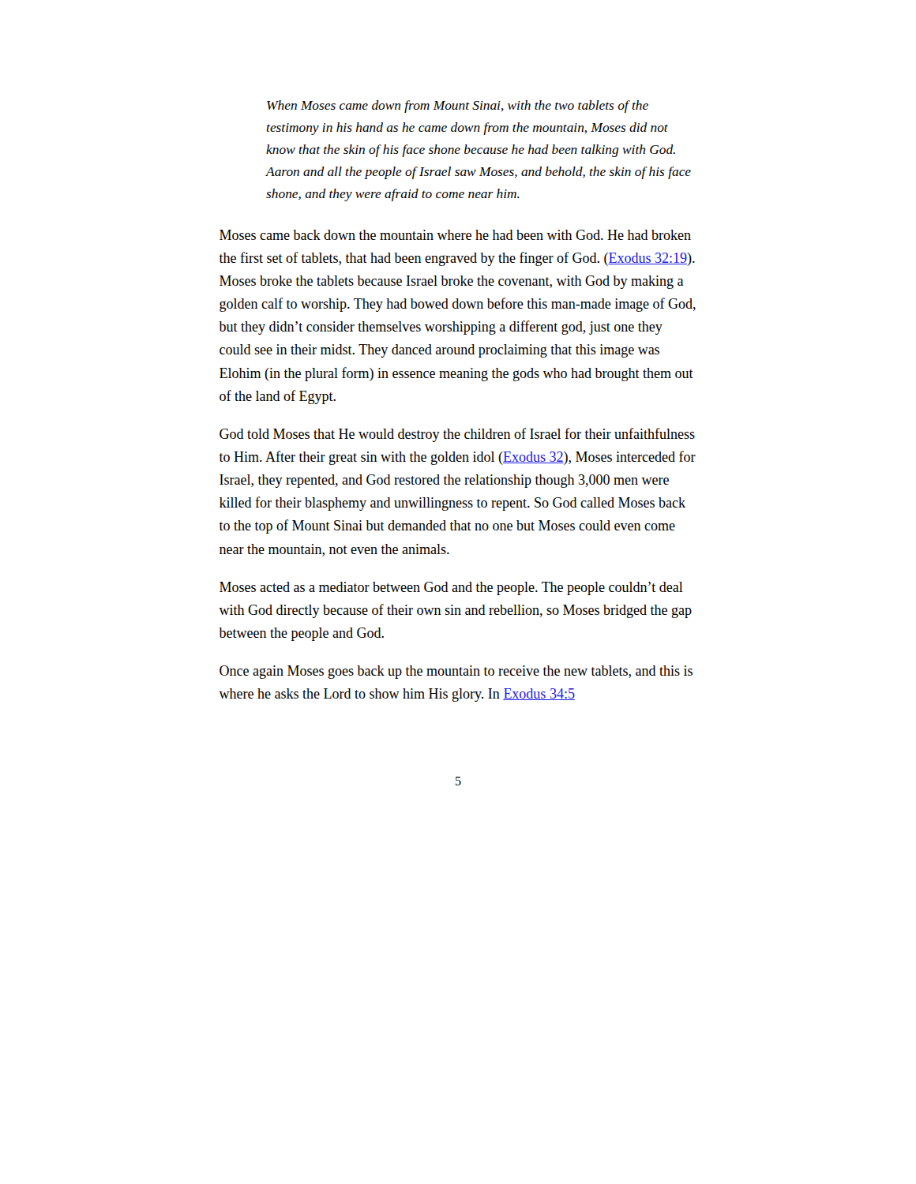When Moses came down from Mount Sinai, with the two tablets of the testimony in his hand as he came down from the mountain, Moses did not know that the skin of his face shone because he had been talking with God. Aaron and all the people of Israel saw Moses, and behold, the skin of his face shone, and they were afraid to come near him.
Moses came back down the mountain where he had been with God. He had broken the first set of tablets, that had been engraved by the finger of God. (Exodus 32:19). Moses broke the tablets because Israel broke the covenant, with God by making a golden calf to worship. They had bowed down before this man-made image of God, but they didn’t consider themselves worshipping a different god, just one they could see in their midst. They danced around proclaiming that this image was Elohim (in the plural form) in essence meaning the gods who had brought them out of the land of Egypt.
God told Moses that He would destroy the children of Israel for their unfaithfulness to Him. After their great sin with the golden idol (Exodus 32), Moses interceded for Israel, they repented, and God restored the relationship though 3,000 men were killed for their blasphemy and unwillingness to repent. So God called Moses back to the top of Mount Sinai but demanded that no one but Moses could even come near the mountain, not even the animals.
Moses acted as a mediator between God and the people. The people couldn’t deal with God directly because of their own sin and rebellion, so Moses bridged the gap between the people and God.
Once again Moses goes back up the mountain to receive the new tablets, and this is where he asks the Lord to show him His glory. In Exodus 34:5
5